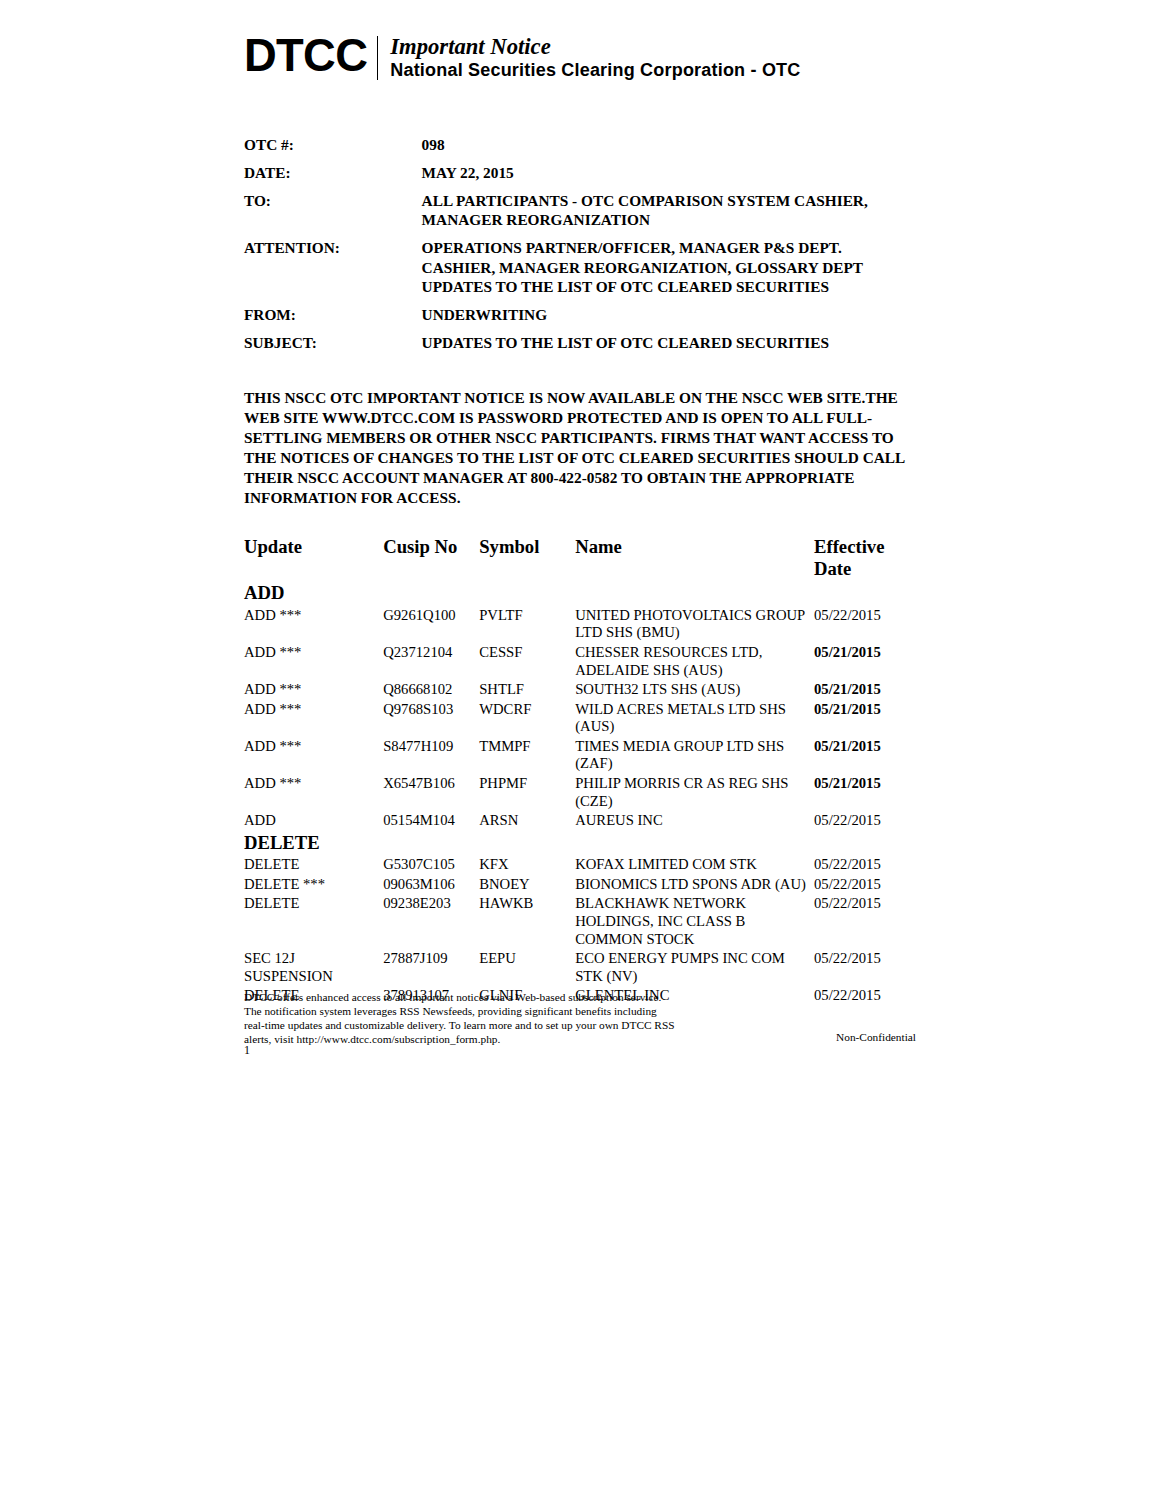DTCC
Important Notice
National Securities Clearing Corporation - OTC
| OTC #: | 098 |
| DATE: | MAY 22, 2015 |
| TO: | ALL PARTICIPANTS - OTC COMPARISON SYSTEM CASHIER, MANAGER REORGANIZATION |
| ATTENTION: | OPERATIONS PARTNER/OFFICER, MANAGER P&S DEPT. CASHIER, MANAGER REORGANIZATION, GLOSSARY DEPT UPDATES TO THE LIST OF OTC CLEARED SECURITIES |
| FROM: | UNDERWRITING |
| SUBJECT: | UPDATES TO THE LIST OF OTC CLEARED SECURITIES |
THIS NSCC OTC IMPORTANT NOTICE IS NOW AVAILABLE ON THE NSCC WEB SITE.THE WEB SITE WWW.DTCC.COM IS PASSWORD PROTECTED AND IS OPEN TO ALL FULL-SETTLING MEMBERS OR OTHER NSCC PARTICIPANTS. FIRMS THAT WANT ACCESS TO THE NOTICES OF CHANGES TO THE LIST OF OTC CLEARED SECURITIES SHOULD CALL THEIR NSCC ACCOUNT MANAGER AT 800-422-0582 TO OBTAIN THE APPROPRIATE INFORMATION FOR ACCESS.
| Update | Cusip No | Symbol | Name | Effective Date |
| --- | --- | --- | --- | --- |
| ADD |
| ADD *** | G9261Q100 | PVLTF | UNITED PHOTOVOLTAICS GROUP LTD SHS (BMU) | 05/22/2015 |
| ADD *** | Q23712104 | CESSF | CHESSER RESOURCES LTD, ADELAIDE SHS (AUS) | 05/21/2015 |
| ADD *** | Q86668102 | SHTLF | SOUTH32 LTS SHS (AUS) | 05/21/2015 |
| ADD *** | Q9768S103 | WDCRF | WILD ACRES METALS LTD SHS (AUS) | 05/21/2015 |
| ADD *** | S8477H109 | TMMPF | TIMES MEDIA GROUP LTD SHS (ZAF) | 05/21/2015 |
| ADD *** | X6547B106 | PHPMF | PHILIP MORRIS CR AS REG SHS (CZE) | 05/21/2015 |
| ADD | 05154M104 | ARSN | AUREUS INC | 05/22/2015 |
| DELETE |
| DELETE | G5307C105 | KFX | KOFAX LIMITED COM STK | 05/22/2015 |
| DELETE *** | 09063M106 | BNOEY | BIONOMICS LTD SPONS ADR (AU) | 05/22/2015 |
| DELETE | 09238E203 | HAWKB | BLACKHAWK NETWORK HOLDINGS, INC CLASS B COMMON STOCK | 05/22/2015 |
| SEC 12J SUSPENSION | 27887J109 | EEPU | ECO ENERGY PUMPS INC COM STK (NV) | 05/22/2015 |
| DELETE | 378913107 | GLNIF | GLENTEL INC | 05/22/2015 |
DTCC offers enhanced access to all important notices via a Web-based subscription service.
The notification system leverages RSS Newsfeeds, providing significant benefits including
real-time updates and customizable delivery. To learn more and to set up your own DTCC RSS
alerts, visit http://www.dtcc.com/subscription_form.php.
Non-Confidential
1